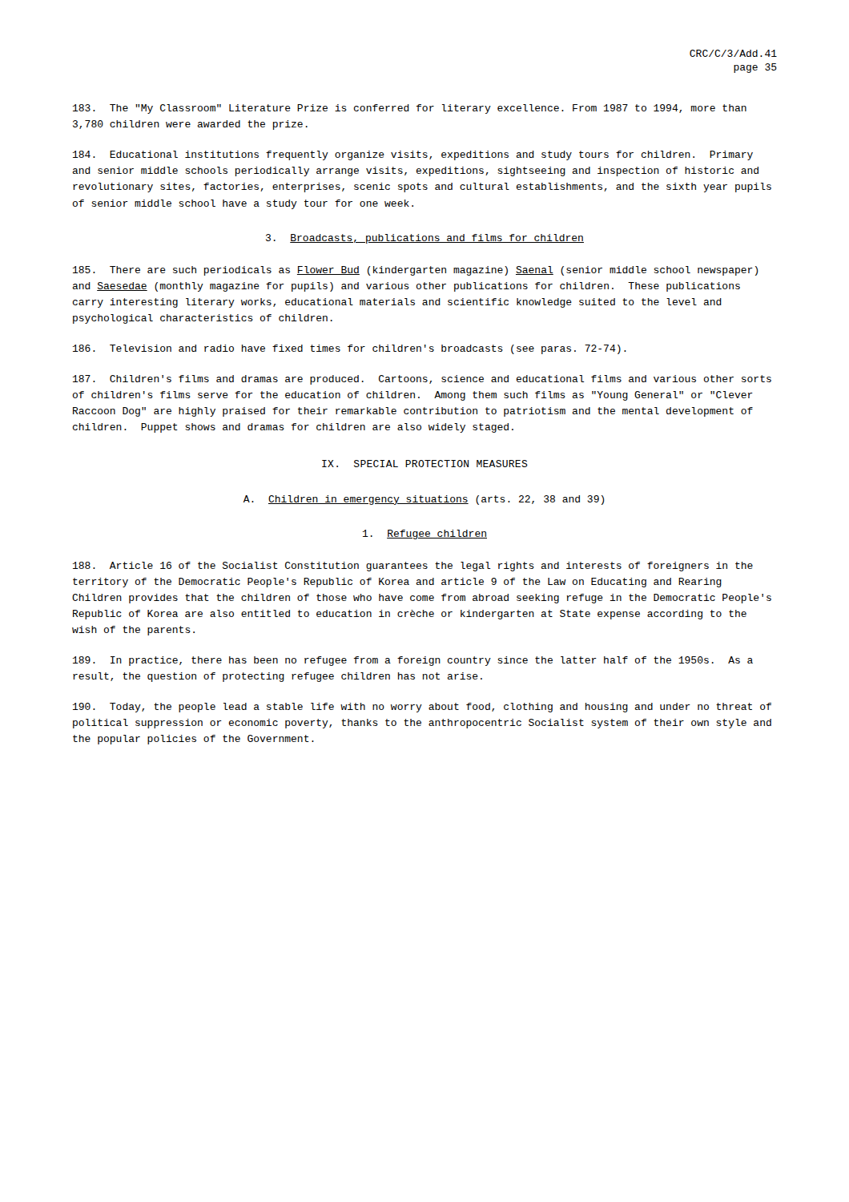CRC/C/3/Add.41
page 35
183. The "My Classroom" Literature Prize is conferred for literary excellence. From 1987 to 1994, more than 3,780 children were awarded the prize.
184. Educational institutions frequently organize visits, expeditions and study tours for children. Primary and senior middle schools periodically arrange visits, expeditions, sightseeing and inspection of historic and revolutionary sites, factories, enterprises, scenic spots and cultural establishments, and the sixth year pupils of senior middle school have a study tour for one week.
3. Broadcasts, publications and films for children
185. There are such periodicals as Flower Bud (kindergarten magazine) Saenal (senior middle school newspaper) and Saesedae (monthly magazine for pupils) and various other publications for children. These publications carry interesting literary works, educational materials and scientific knowledge suited to the level and psychological characteristics of children.
186. Television and radio have fixed times for children's broadcasts (see paras. 72-74).
187. Children's films and dramas are produced. Cartoons, science and educational films and various other sorts of children's films serve for the education of children. Among them such films as "Young General" or "Clever Raccoon Dog" are highly praised for their remarkable contribution to patriotism and the mental development of children. Puppet shows and dramas for children are also widely staged.
IX. SPECIAL PROTECTION MEASURES
A. Children in emergency situations (arts. 22, 38 and 39)
1. Refugee children
188. Article 16 of the Socialist Constitution guarantees the legal rights and interests of foreigners in the territory of the Democratic People's Republic of Korea and article 9 of the Law on Educating and Rearing Children provides that the children of those who have come from abroad seeking refuge in the Democratic People's Republic of Korea are also entitled to education in crèche or kindergarten at State expense according to the wish of the parents.
189. In practice, there has been no refugee from a foreign country since the latter half of the 1950s. As a result, the question of protecting refugee children has not arise.
190. Today, the people lead a stable life with no worry about food, clothing and housing and under no threat of political suppression or economic poverty, thanks to the anthropocentric Socialist system of their own style and the popular policies of the Government.